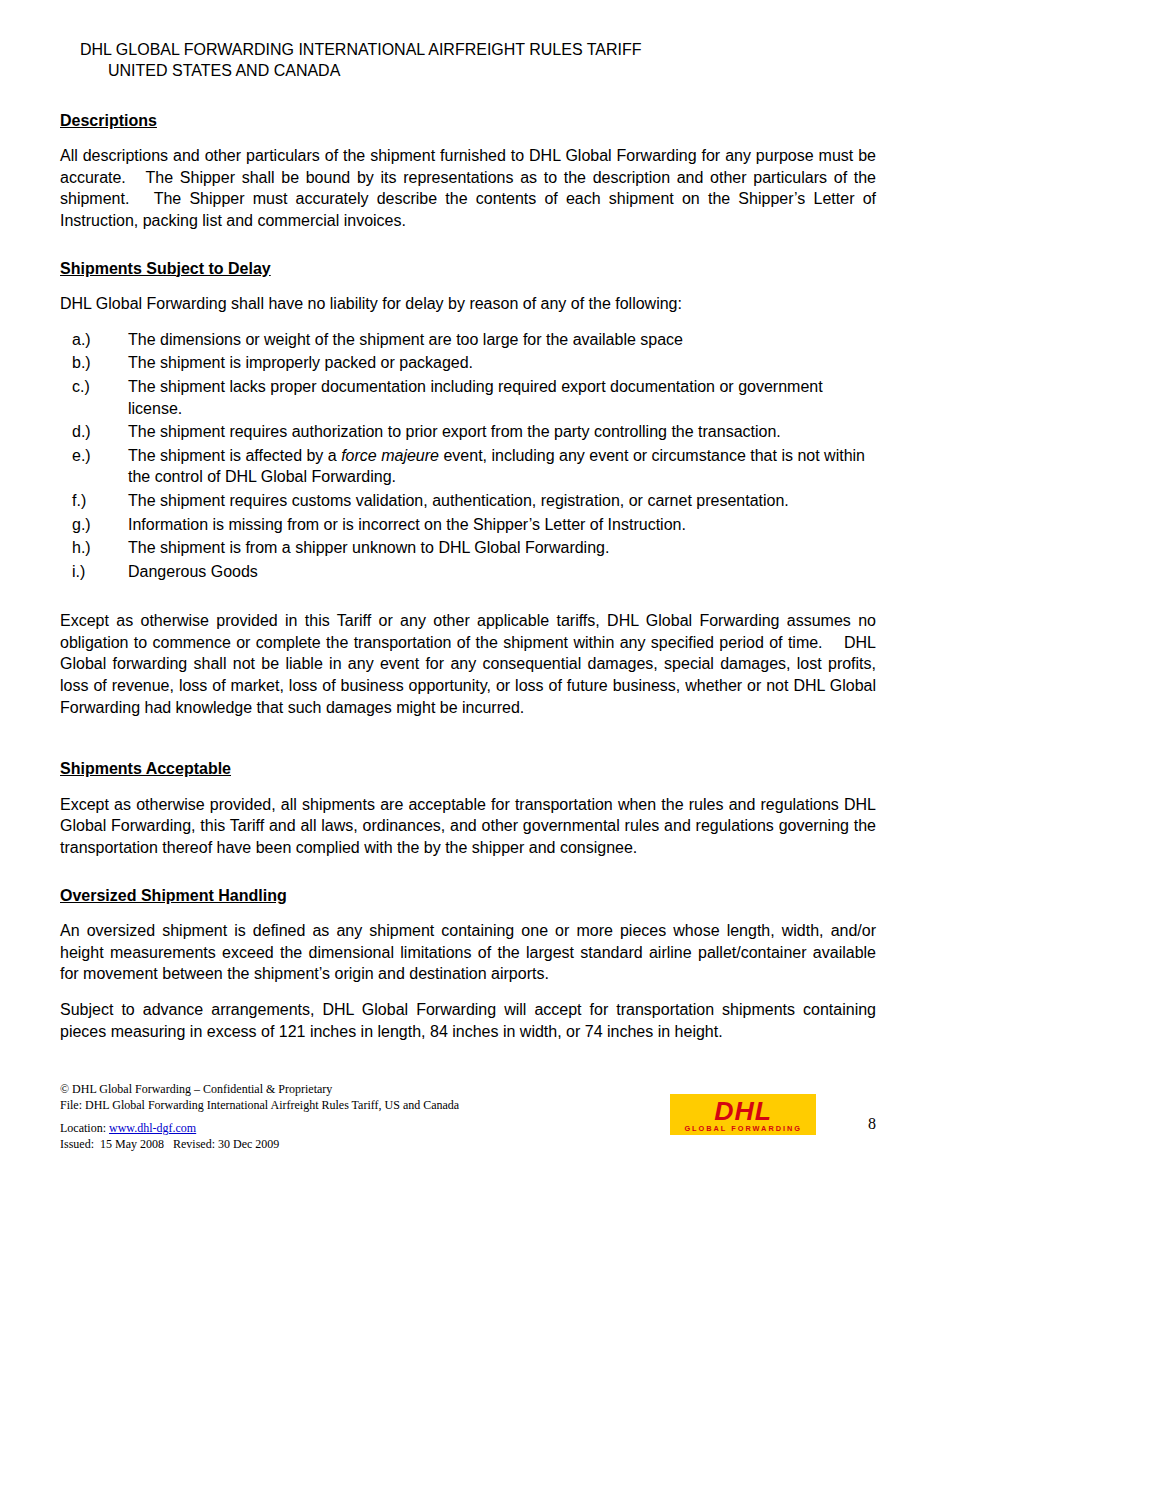DHL GLOBAL FORWARDING INTERNATIONAL AIRFREIGHT RULES TARIFF UNITED STATES AND CANADA
Descriptions
All descriptions and other particulars of the shipment furnished to DHL Global Forwarding for any purpose must be accurate. The Shipper shall be bound by its representations as to the description and other particulars of the shipment. The Shipper must accurately describe the contents of each shipment on the Shipper’s Letter of Instruction, packing list and commercial invoices.
Shipments Subject to Delay
DHL Global Forwarding shall have no liability for delay by reason of any of the following:
a.) The dimensions or weight of the shipment are too large for the available space
b.) The shipment is improperly packed or packaged.
c.) The shipment lacks proper documentation including required export documentation or government license.
d.) The shipment requires authorization to prior export from the party controlling the transaction.
e.) The shipment is affected by a force majeure event, including any event or circumstance that is not within the control of DHL Global Forwarding.
f.) The shipment requires customs validation, authentication, registration, or carnet presentation.
g.) Information is missing from or is incorrect on the Shipper’s Letter of Instruction.
h.) The shipment is from a shipper unknown to DHL Global Forwarding.
i.) Dangerous Goods
Except as otherwise provided in this Tariff or any other applicable tariffs, DHL Global Forwarding assumes no obligation to commence or complete the transportation of the shipment within any specified period of time. DHL Global forwarding shall not be liable in any event for any consequential damages, special damages, lost profits, loss of revenue, loss of market, loss of business opportunity, or loss of future business, whether or not DHL Global Forwarding had knowledge that such damages might be incurred.
Shipments Acceptable
Except as otherwise provided, all shipments are acceptable for transportation when the rules and regulations DHL Global Forwarding, this Tariff and all laws, ordinances, and other governmental rules and regulations governing the transportation thereof have been complied with the by the shipper and consignee.
Oversized Shipment Handling
An oversized shipment is defined as any shipment containing one or more pieces whose length, width, and/or height measurements exceed the dimensional limitations of the largest standard airline pallet/container available for movement between the shipment’s origin and destination airports.
Subject to advance arrangements, DHL Global Forwarding will accept for transportation shipments containing pieces measuring in excess of 121 inches in length, 84 inches in width, or 74 inches in height.
© DHL Global Forwarding – Confidential & Proprietary
File: DHL Global Forwarding International Airfreight Rules Tariff, US and Canada
Location: www.dhl-dgf.com
Issued: 15 May 2008 Revised: 30 Dec 2009
DHLGLOBAL FORWARDING
8